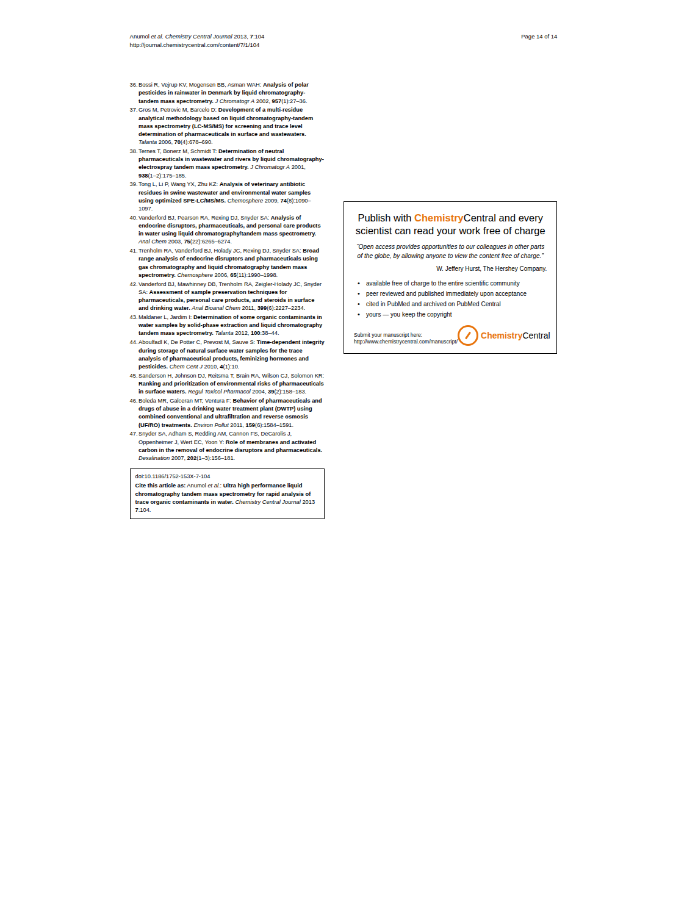Anumol et al. Chemistry Central Journal 2013, 7:104
http://journal.chemistrycentral.com/content/7/1/104
Page 14 of 14
36. Bossi R, Vejrup KV, Mogensen BB, Asman WAH: Analysis of polar pesticides in rainwater in Denmark by liquid chromatography-tandem mass spectrometry. J Chromatogr A 2002, 957(1):27–36.
37. Gros M, Petrovic M, Barcelo D: Development of a multi-residue analytical methodology based on liquid chromatography-tandem mass spectrometry (LC-MS/MS) for screening and trace level determination of pharmaceuticals in surface and wastewaters. Talanta 2006, 70(4):678–690.
38. Ternes T, Bonerz M, Schmidt T: Determination of neutral pharmaceuticals in wastewater and rivers by liquid chromatography-electrospray tandem mass spectrometry. J Chromatogr A 2001, 938(1–2):175–185.
39. Tong L, Li P, Wang YX, Zhu KZ: Analysis of veterinary antibiotic residues in swine wastewater and environmental water samples using optimized SPE-LC/MS/MS. Chemosphere 2009, 74(8):1090–1097.
40. Vanderford BJ, Pearson RA, Rexing DJ, Snyder SA: Analysis of endocrine disruptors, pharmaceuticals, and personal care products in water using liquid chromatography/tandem mass spectrometry. Anal Chem 2003, 75(22):6265–6274.
41. Trenholm RA, Vanderford BJ, Holady JC, Rexing DJ, Snyder SA: Broad range analysis of endocrine disruptors and pharmaceuticals using gas chromatography and liquid chromatography tandem mass spectrometry. Chemosphere 2006, 65(11):1990–1998.
42. Vanderford BJ, Mawhinney DB, Trenholm RA, Zeigler-Holady JC, Snyder SA: Assessment of sample preservation techniques for pharmaceuticals, personal care products, and steroids in surface and drinking water. Anal Bioanal Chem 2011, 399(6):2227–2234.
43. Maldaner L, Jardim I: Determination of some organic contaminants in water samples by solid-phase extraction and liquid chromatography tandem mass spectrometry. Talanta 2012, 100:38–44.
44. Aboulfadl K, De Potter C, Prevost M, Sauve S: Time-dependent integrity during storage of natural surface water samples for the trace analysis of pharmaceutical products, feminizing hormones and pesticides. Chem Cent J 2010, 4(1):10.
45. Sanderson H, Johnson DJ, Reitsma T, Brain RA, Wilson CJ, Solomon KR: Ranking and prioritization of environmental risks of pharmaceuticals in surface waters. Regul Toxicol Pharmacol 2004, 39(2):158–183.
46. Boleda MR, Galceran MT, Ventura F: Behavior of pharmaceuticals and drugs of abuse in a drinking water treatment plant (DWTP) using combined conventional and ultrafiltration and reverse osmosis (UF/RO) treatments. Environ Pollut 2011, 159(6):1584–1591.
47. Snyder SA, Adham S, Redding AM, Cannon FS, DeCarolis J, Oppenheimer J, Wert EC, Yoon Y: Role of membranes and activated carbon in the removal of endocrine disruptors and pharmaceuticals. Desalination 2007, 202(1–3):156–181.
doi:10.1186/1752-153X-7-104
Cite this article as: Anumol et al.: Ultra high performance liquid chromatography tandem mass spectrometry for rapid analysis of trace organic contaminants in water. Chemistry Central Journal 2013 7:104.
Publish with Chemistry Central and every scientist can read your work free of charge
“Open access provides opportunities to our colleagues in other parts of the globe, by allowing anyone to view the content free of charge.”
W. Jeffery Hurst, The Hershey Company.
available free of charge to the entire scientific community
peer reviewed and published immediately upon acceptance
cited in PubMed and archived on PubMed Central
yours — you keep the copyright
Submit your manuscript here:
http://www.chemistrycentral.com/manuscript/
Chemistry Central